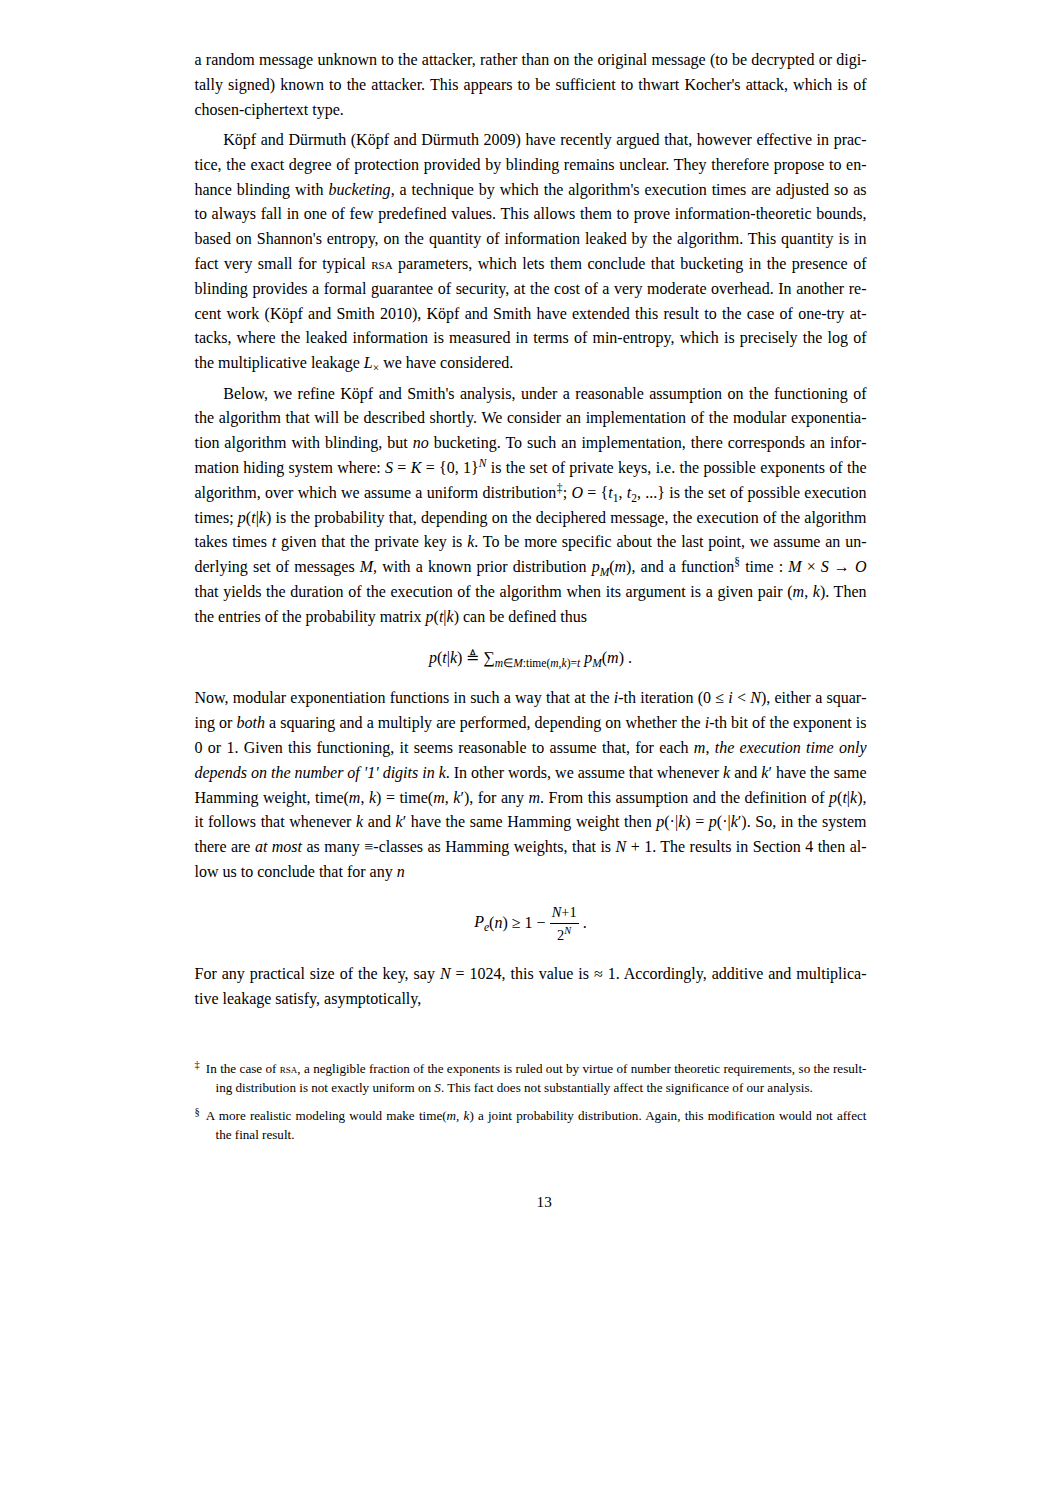a random message unknown to the attacker, rather than on the original message (to be decrypted or digitally signed) known to the attacker. This appears to be sufficient to thwart Kocher's attack, which is of chosen-ciphertext type.
Köpf and Dürmuth (Köpf and Dürmuth 2009) have recently argued that, however effective in practice, the exact degree of protection provided by blinding remains unclear. They therefore propose to enhance blinding with bucketing, a technique by which the algorithm's execution times are adjusted so as to always fall in one of few predefined values. This allows them to prove information-theoretic bounds, based on Shannon's entropy, on the quantity of information leaked by the algorithm. This quantity is in fact very small for typical rsa parameters, which lets them conclude that bucketing in the presence of blinding provides a formal guarantee of security, at the cost of a very moderate overhead. In another recent work (Köpf and Smith 2010), Köpf and Smith have extended this result to the case of one-try attacks, where the leaked information is measured in terms of min-entropy, which is precisely the log of the multiplicative leakage L× we have considered.
Below, we refine Köpf and Smith's analysis, under a reasonable assumption on the functioning of the algorithm that will be described shortly. We consider an implementation of the modular exponentiation algorithm with blinding, but no bucketing. To such an implementation, there corresponds an information hiding system where: S = K = {0, 1}N is the set of private keys, i.e. the possible exponents of the algorithm, over which we assume a uniform distribution‡; O = {t1, t2, ...} is the set of possible execution times; p(t|k) is the probability that, depending on the deciphered message, the execution of the algorithm takes times t given that the private key is k. To be more specific about the last point, we assume an underlying set of messages M, with a known prior distribution pM(m), and a function§ time : M × S → O that yields the duration of the execution of the algorithm when its argument is a given pair (m, k). Then the entries of the probability matrix p(t|k) can be defined thus
p(t|k) ≜ ∑m∈M:time(m,k)=t pM(m) .
Now, modular exponentiation functions in such a way that at the i-th iteration (0 ≤ i < N), either a squaring or both a squaring and a multiply are performed, depending on whether the i-th bit of the exponent is 0 or 1. Given this functioning, it seems reasonable to assume that, for each m, the execution time only depends on the number of '1' digits in k. In other words, we assume that whenever k and k′ have the same Hamming weight, time(m, k) = time(m, k′), for any m. From this assumption and the definition of p(t|k), it follows that whenever k and k′ have the same Hamming weight then p(·|k) = p(·|k′). So, in the system there are at most as many ≡-classes as Hamming weights, that is N + 1. The results in Section 4 then allow us to conclude that for any n
Pe(n) ≥ 1 − N+12N .
For any practical size of the key, say N = 1024, this value is ≈ 1. Accordingly, additive and multiplicative leakage satisfy, asymptotically,
‡ In the case of rsa, a negligible fraction of the exponents is ruled out by virtue of number theoretic requirements, so the resulting distribution is not exactly uniform on S. This fact does not substantially affect the significance of our analysis.
§ A more realistic modeling would make time(m, k) a joint probability distribution. Again, this modification would not affect the final result.
13